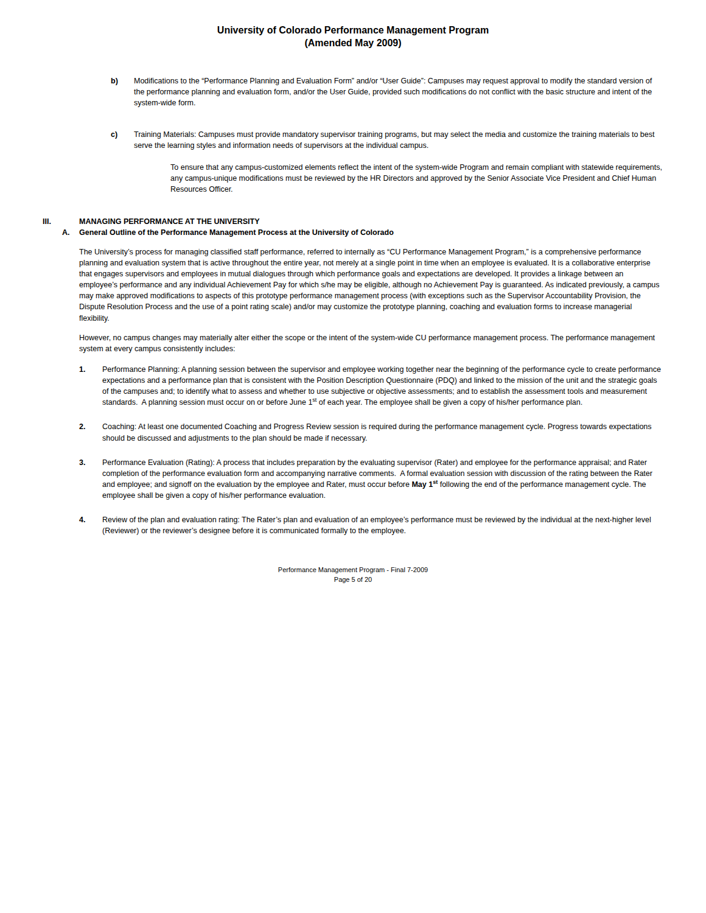University of Colorado Performance Management Program
(Amended May 2009)
b) Modifications to the “Performance Planning and Evaluation Form” and/or “User Guide”: Campuses may request approval to modify the standard version of the performance planning and evaluation form, and/or the User Guide, provided such modifications do not conflict with the basic structure and intent of the system-wide form.
c) Training Materials: Campuses must provide mandatory supervisor training programs, but may select the media and customize the training materials to best serve the learning styles and information needs of supervisors at the individual campus.
To ensure that any campus-customized elements reflect the intent of the system-wide Program and remain compliant with statewide requirements, any campus-unique modifications must be reviewed by the HR Directors and approved by the Senior Associate Vice President and Chief Human Resources Officer.
III. MANAGING PERFORMANCE AT THE UNIVERSITY
A. General Outline of the Performance Management Process at the University of Colorado
The University’s process for managing classified staff performance, referred to internally as “CU Performance Management Program,” is a comprehensive performance planning and evaluation system that is active throughout the entire year, not merely at a single point in time when an employee is evaluated. It is a collaborative enterprise that engages supervisors and employees in mutual dialogues through which performance goals and expectations are developed. It provides a linkage between an employee’s performance and any individual Achievement Pay for which s/he may be eligible, although no Achievement Pay is guaranteed. As indicated previously, a campus may make approved modifications to aspects of this prototype performance management process (with exceptions such as the Supervisor Accountability Provision, the Dispute Resolution Process and the use of a point rating scale) and/or may customize the prototype planning, coaching and evaluation forms to increase managerial flexibility.
However, no campus changes may materially alter either the scope or the intent of the system-wide CU performance management process. The performance management system at every campus consistently includes:
1. Performance Planning: A planning session between the supervisor and employee working together near the beginning of the performance cycle to create performance expectations and a performance plan that is consistent with the Position Description Questionnaire (PDQ) and linked to the mission of the unit and the strategic goals of the campuses and; to identify what to assess and whether to use subjective or objective assessments; and to establish the assessment tools and measurement standards. A planning session must occur on or before June 1st of each year. The employee shall be given a copy of his/her performance plan.
2. Coaching: At least one documented Coaching and Progress Review session is required during the performance management cycle. Progress towards expectations should be discussed and adjustments to the plan should be made if necessary.
3. Performance Evaluation (Rating): A process that includes preparation by the evaluating supervisor (Rater) and employee for the performance appraisal; and Rater completion of the performance evaluation form and accompanying narrative comments. A formal evaluation session with discussion of the rating between the Rater and employee; and signoff on the evaluation by the employee and Rater, must occur before May 1st following the end of the performance management cycle. The employee shall be given a copy of his/her performance evaluation.
4. Review of the plan and evaluation rating: The Rater’s plan and evaluation of an employee’s performance must be reviewed by the individual at the next-higher level (Reviewer) or the reviewer’s designee before it is communicated formally to the employee.
Performance Management Program - Final 7-2009
Page 5 of 20